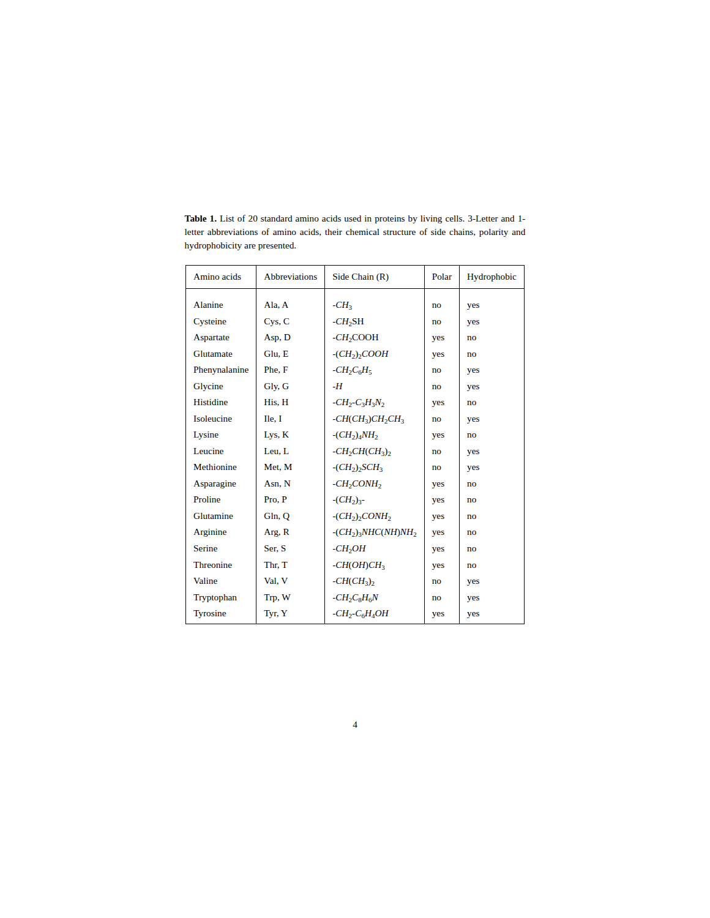Table 1. List of 20 standard amino acids used in proteins by living cells. 3-Letter and 1-letter abbreviations of amino acids, their chemical structure of side chains, polarity and hydrophobicity are presented.
| Amino acids | Abbreviations | Side Chain (R) | Polar | Hydrophobic |
| --- | --- | --- | --- | --- |
| Alanine | Ala, A | - CH 3 | no | yes |
| Cysteine | Cys, C | - CH 2 SH | no | yes |
| Aspartate | Asp, D | - CH 2 COOH | yes | no |
| Glutamate | Glu, E | -( CH 2 ) 2 COOH | yes | no |
| Phenynalanine | Phe, F | - CH 2 C 6 H 5 | no | yes |
| Glycine | Gly, G | - H | no | yes |
| Histidine | His, H | - CH 2 - C 3 H 3 N 2 | yes | no |
| Isoleucine | Ile, I | - CH ( CH 3 ) CH 2 CH 3 | no | yes |
| Lysine | Lys, K | -( CH 2 ) 4 NH 2 | yes | no |
| Leucine | Leu, L | - CH 2 CH ( CH 3 ) 2 | no | yes |
| Methionine | Met, M | -( CH 2 ) 2 SCH 3 | no | yes |
| Asparagine | Asn, N | - CH 2 CONH 2 | yes | no |
| Proline | Pro, P | -( CH 2 ) 3 - | yes | no |
| Glutamine | Gln, Q | -( CH 2 ) 2 CONH 2 | yes | no |
| Arginine | Arg, R | -( CH 2 ) 3 NHC ( NH ) NH 2 | yes | no |
| Serine | Ser, S | - CH 2 OH | yes | no |
| Threonine | Thr, T | - CH ( OH ) CH 3 | yes | no |
| Valine | Val, V | - CH ( CH 3 ) 2 | no | yes |
| Tryptophan | Trp, W | - CH 2 C 8 H 6 N | no | yes |
| Tyrosine | Tyr, Y | - CH 2 - C 6 H 4 OH | yes | yes |
4